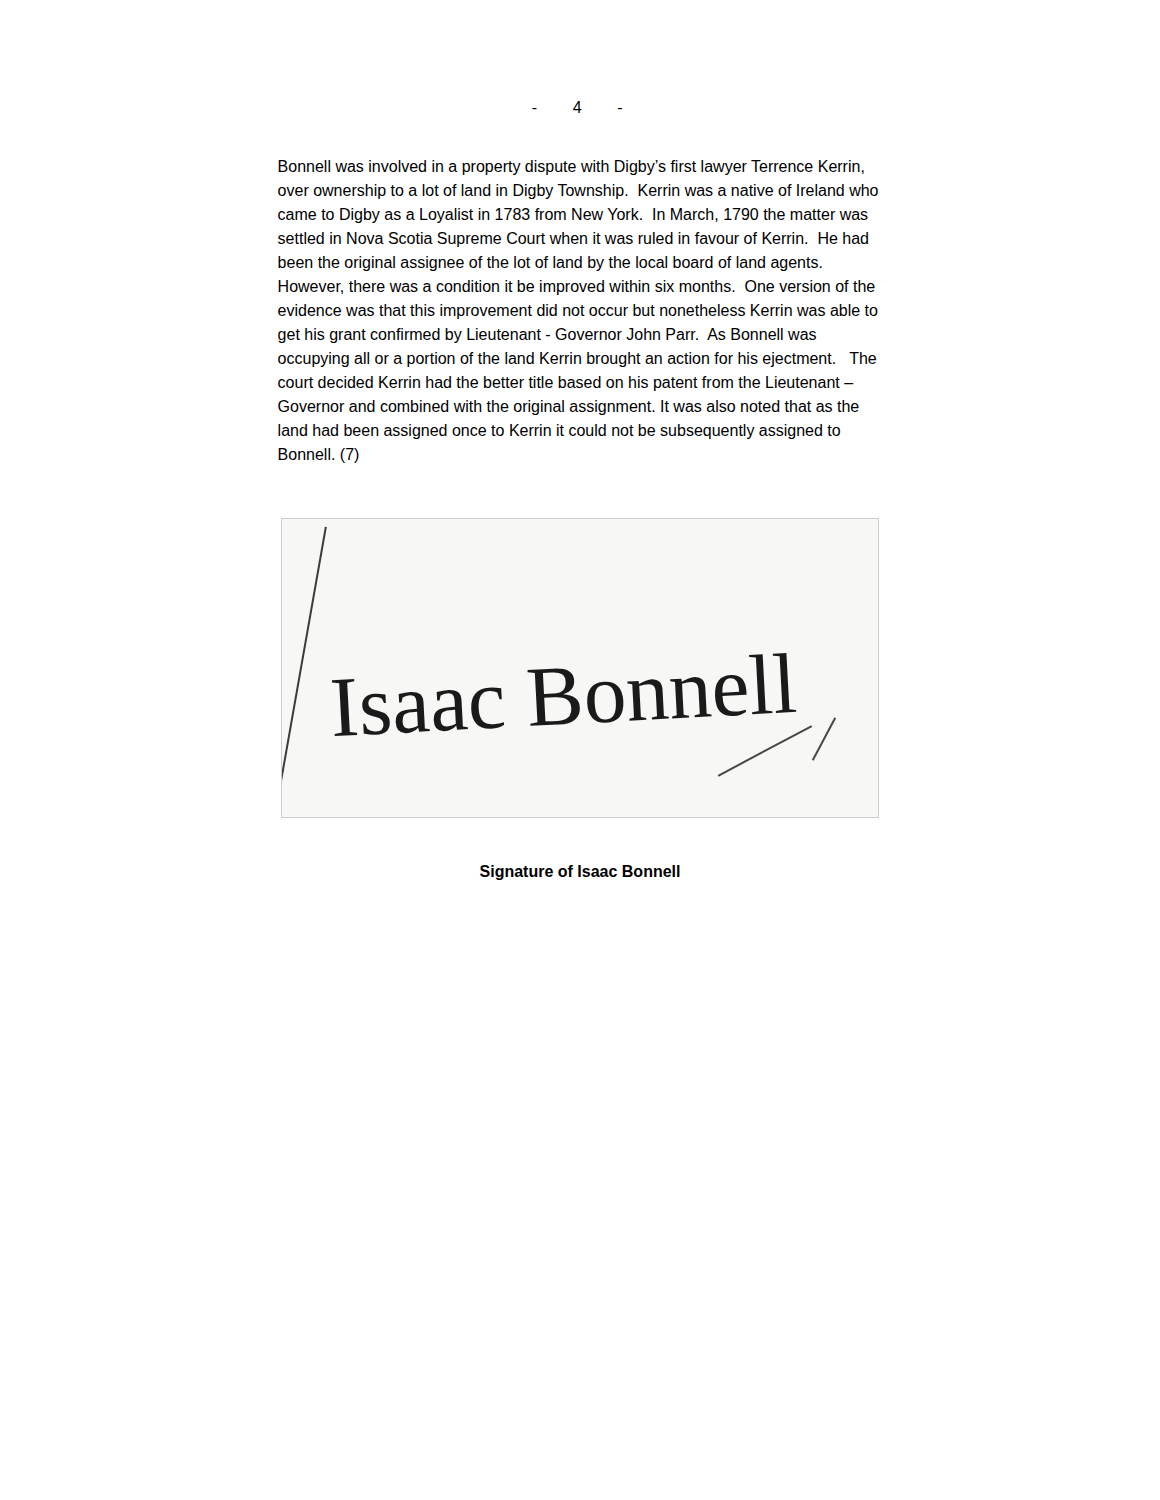- 4 -
Bonnell was involved in a property dispute with Digby’s first lawyer Terrence Kerrin, over ownership to a lot of land in Digby Township. Kerrin was a native of Ireland who came to Digby as a Loyalist in 1783 from New York. In March, 1790 the matter was settled in Nova Scotia Supreme Court when it was ruled in favour of Kerrin. He had been the original assignee of the lot of land by the local board of land agents. However, there was a condition it be improved within six months. One version of the evidence was that this improvement did not occur but nonetheless Kerrin was able to get his grant confirmed by Lieutenant - Governor John Parr. As Bonnell was occupying all or a portion of the land Kerrin brought an action for his ejectment. The court decided Kerrin had the better title based on his patent from the Lieutenant – Governor and combined with the original assignment. It was also noted that as the land had been assigned once to Kerrin it could not be subsequently assigned to Bonnell. (7)
Isaac Bonnell
Signature of Isaac Bonnell